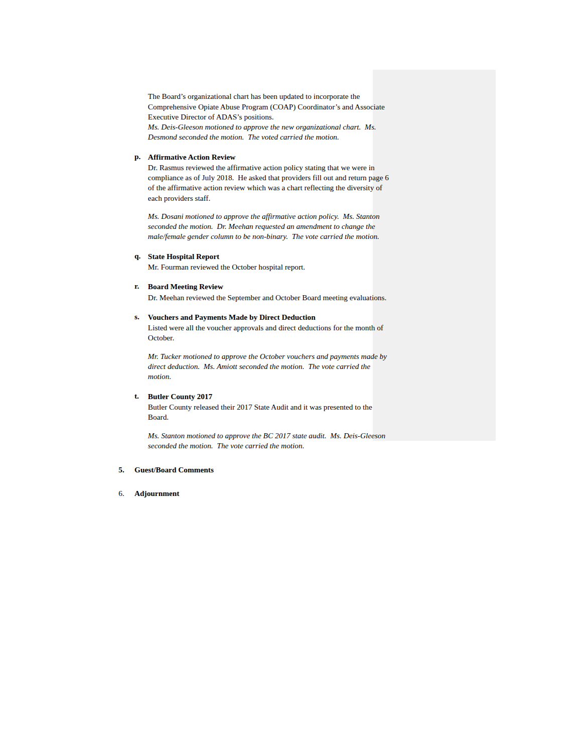The Board’s organizational chart has been updated to incorporate the Comprehensive Opiate Abuse Program (COAP) Coordinator’s and Associate Executive Director of ADAS’s positions.
Ms. Deis-Gleeson motioned to approve the new organizational chart. Ms. Desmond seconded the motion. The voted carried the motion.
p.
Affirmative Action Review
Dr. Rasmus reviewed the affirmative action policy stating that we were in compliance as of July 2018. He asked that providers fill out and return page 6 of the affirmative action review which was a chart reflecting the diversity of each providers staff.
Ms. Dosani motioned to approve the affirmative action policy. Ms. Stanton seconded the motion. Dr. Meehan requested an amendment to change the male/female gender column to be non-binary. The vote carried the motion.
q.
State Hospital Report
Mr. Fourman reviewed the October hospital report.
r.
Board Meeting Review
Dr. Meehan reviewed the September and October Board meeting evaluations.
s.
Vouchers and Payments Made by Direct Deduction
Listed were all the voucher approvals and direct deductions for the month of October.
Mr. Tucker motioned to approve the October vouchers and payments made by direct deduction. Ms. Amiott seconded the motion. The vote carried the motion.
t.
Butler County 2017
Butler County released their 2017 State Audit and it was presented to the Board.
Ms. Stanton motioned to approve the BC 2017 state audit. Ms. Deis-Gleeson seconded the motion. The vote carried the motion.
5.
Guest/Board Comments
6.
Adjournment